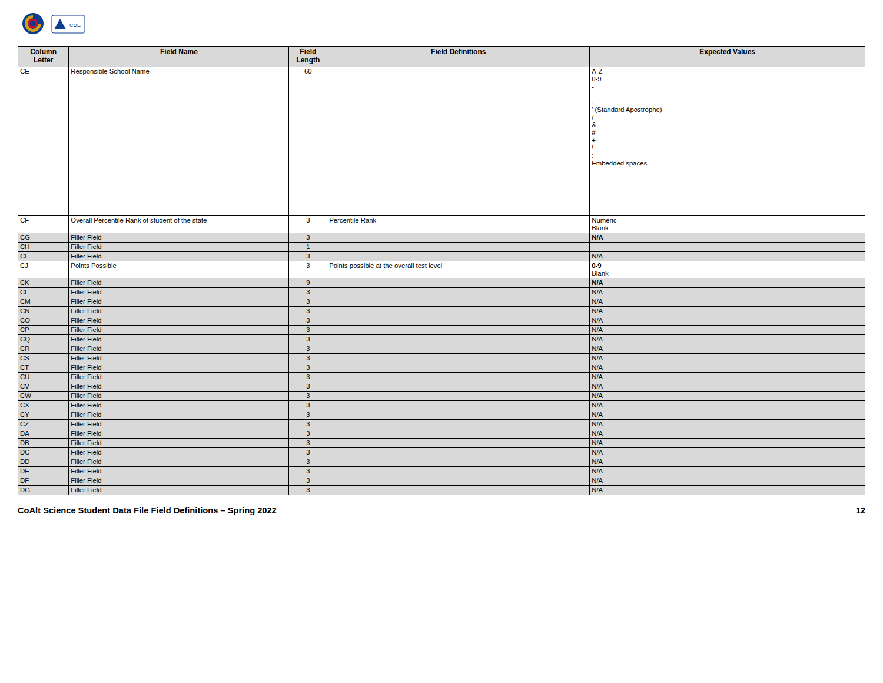CDE
| Column Letter | Field Name | Field Length | Field Definitions | Expected Values |
| --- | --- | --- | --- | --- |
| CE | Responsible School Name | 60 | | A-Z 0-9 - . ' (Standard Apostrophe) / & # + ! : Embedded spaces |
| CF | Overall Percentile Rank of student of the state | 3 | Percentile Rank | Numeric Blank |
| CG | Filler Field | 3 | | N/A |
| CH | Filler Field | 1 | | |
| CI | Filler Field | 3 | | N/A |
| CJ | Points Possible | 3 | Points possible at the overall test level | 0-9 Blank |
| CK | Filler Field | 9 | | N/A |
| CL | Filler Field | 3 | | N/A |
| CM | Filler Field | 3 | | N/A |
| CN | Filler Field | 3 | | N/A |
| CO | Filler Field | 3 | | N/A |
| CP | Filler Field | 3 | | N/A |
| CQ | Filler Field | 3 | | N/A |
| CR | Filler Field | 3 | | N/A |
| CS | Filler Field | 3 | | N/A |
| CT | Filler Field | 3 | | N/A |
| CU | Filler Field | 3 | | N/A |
| CV | Filler Field | 3 | | N/A |
| CW | Filler Field | 3 | | N/A |
| CX | Filler Field | 3 | | N/A |
| CY | Filler Field | 3 | | N/A |
| CZ | Filler Field | 3 | | N/A |
| DA | Filler Field | 3 | | N/A |
| DB | Filler Field | 3 | | N/A |
| DC | Filler Field | 3 | | N/A |
| DD | Filler Field | 3 | | N/A |
| DE | Filler Field | 3 | | N/A |
| DF | Filler Field | 3 | | N/A |
| DG | Filler Field | 3 | | N/A |
CoAlt Science Student Data File Field Definitions – Spring 2022
12